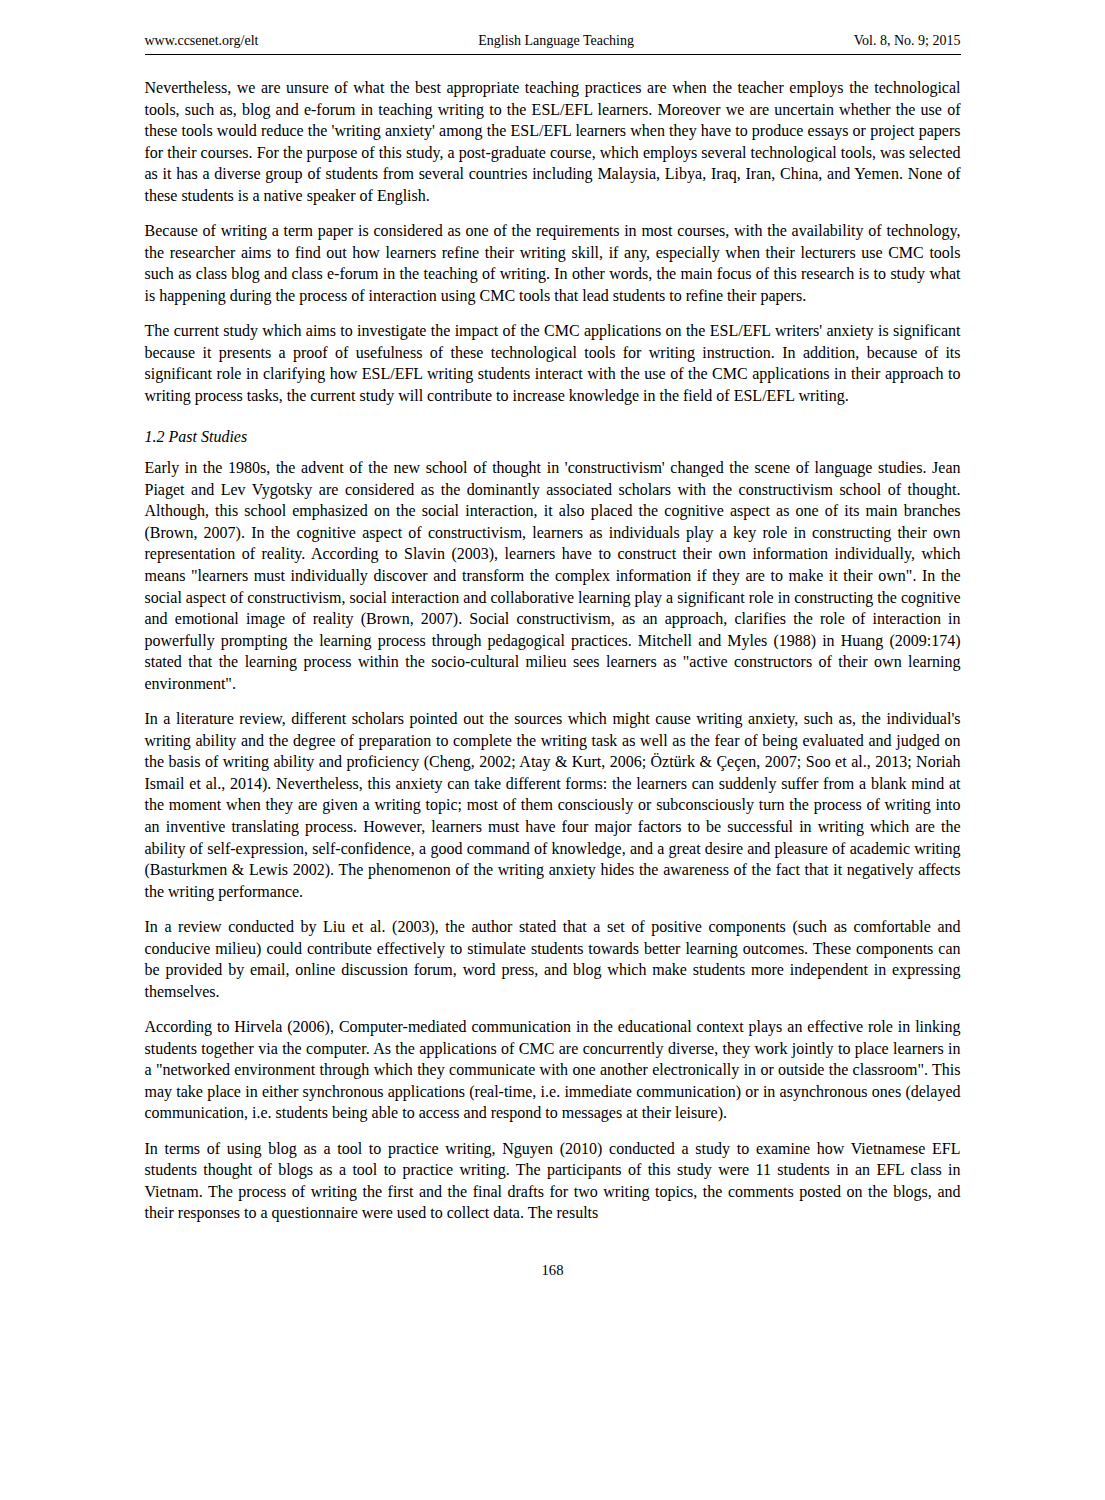www.ccsenet.org/elt English Language Teaching Vol. 8, No. 9; 2015
Nevertheless, we are unsure of what the best appropriate teaching practices are when the teacher employs the technological tools, such as, blog and e-forum in teaching writing to the ESL/EFL learners. Moreover we are uncertain whether the use of these tools would reduce the 'writing anxiety' among the ESL/EFL learners when they have to produce essays or project papers for their courses. For the purpose of this study, a post-graduate course, which employs several technological tools, was selected as it has a diverse group of students from several countries including Malaysia, Libya, Iraq, Iran, China, and Yemen. None of these students is a native speaker of English.
Because of writing a term paper is considered as one of the requirements in most courses, with the availability of technology, the researcher aims to find out how learners refine their writing skill, if any, especially when their lecturers use CMC tools such as class blog and class e-forum in the teaching of writing. In other words, the main focus of this research is to study what is happening during the process of interaction using CMC tools that lead students to refine their papers.
The current study which aims to investigate the impact of the CMC applications on the ESL/EFL writers' anxiety is significant because it presents a proof of usefulness of these technological tools for writing instruction. In addition, because of its significant role in clarifying how ESL/EFL writing students interact with the use of the CMC applications in their approach to writing process tasks, the current study will contribute to increase knowledge in the field of ESL/EFL writing.
1.2 Past Studies
Early in the 1980s, the advent of the new school of thought in 'constructivism' changed the scene of language studies. Jean Piaget and Lev Vygotsky are considered as the dominantly associated scholars with the constructivism school of thought. Although, this school emphasized on the social interaction, it also placed the cognitive aspect as one of its main branches (Brown, 2007). In the cognitive aspect of constructivism, learners as individuals play a key role in constructing their own representation of reality. According to Slavin (2003), learners have to construct their own information individually, which means "learners must individually discover and transform the complex information if they are to make it their own". In the social aspect of constructivism, social interaction and collaborative learning play a significant role in constructing the cognitive and emotional image of reality (Brown, 2007). Social constructivism, as an approach, clarifies the role of interaction in powerfully prompting the learning process through pedagogical practices. Mitchell and Myles (1988) in Huang (2009:174) stated that the learning process within the socio-cultural milieu sees learners as "active constructors of their own learning environment".
In a literature review, different scholars pointed out the sources which might cause writing anxiety, such as, the individual's writing ability and the degree of preparation to complete the writing task as well as the fear of being evaluated and judged on the basis of writing ability and proficiency (Cheng, 2002; Atay & Kurt, 2006; Öztürk & Çeçen, 2007; Soo et al., 2013; Noriah Ismail et al., 2014). Nevertheless, this anxiety can take different forms: the learners can suddenly suffer from a blank mind at the moment when they are given a writing topic; most of them consciously or subconsciously turn the process of writing into an inventive translating process. However, learners must have four major factors to be successful in writing which are the ability of self-expression, self-confidence, a good command of knowledge, and a great desire and pleasure of academic writing (Basturkmen & Lewis 2002). The phenomenon of the writing anxiety hides the awareness of the fact that it negatively affects the writing performance.
In a review conducted by Liu et al. (2003), the author stated that a set of positive components (such as comfortable and conducive milieu) could contribute effectively to stimulate students towards better learning outcomes. These components can be provided by email, online discussion forum, word press, and blog which make students more independent in expressing themselves.
According to Hirvela (2006), Computer-mediated communication in the educational context plays an effective role in linking students together via the computer. As the applications of CMC are concurrently diverse, they work jointly to place learners in a "networked environment through which they communicate with one another electronically in or outside the classroom". This may take place in either synchronous applications (real-time, i.e. immediate communication) or in asynchronous ones (delayed communication, i.e. students being able to access and respond to messages at their leisure).
In terms of using blog as a tool to practice writing, Nguyen (2010) conducted a study to examine how Vietnamese EFL students thought of blogs as a tool to practice writing. The participants of this study were 11 students in an EFL class in Vietnam. The process of writing the first and the final drafts for two writing topics, the comments posted on the blogs, and their responses to a questionnaire were used to collect data. The results
168